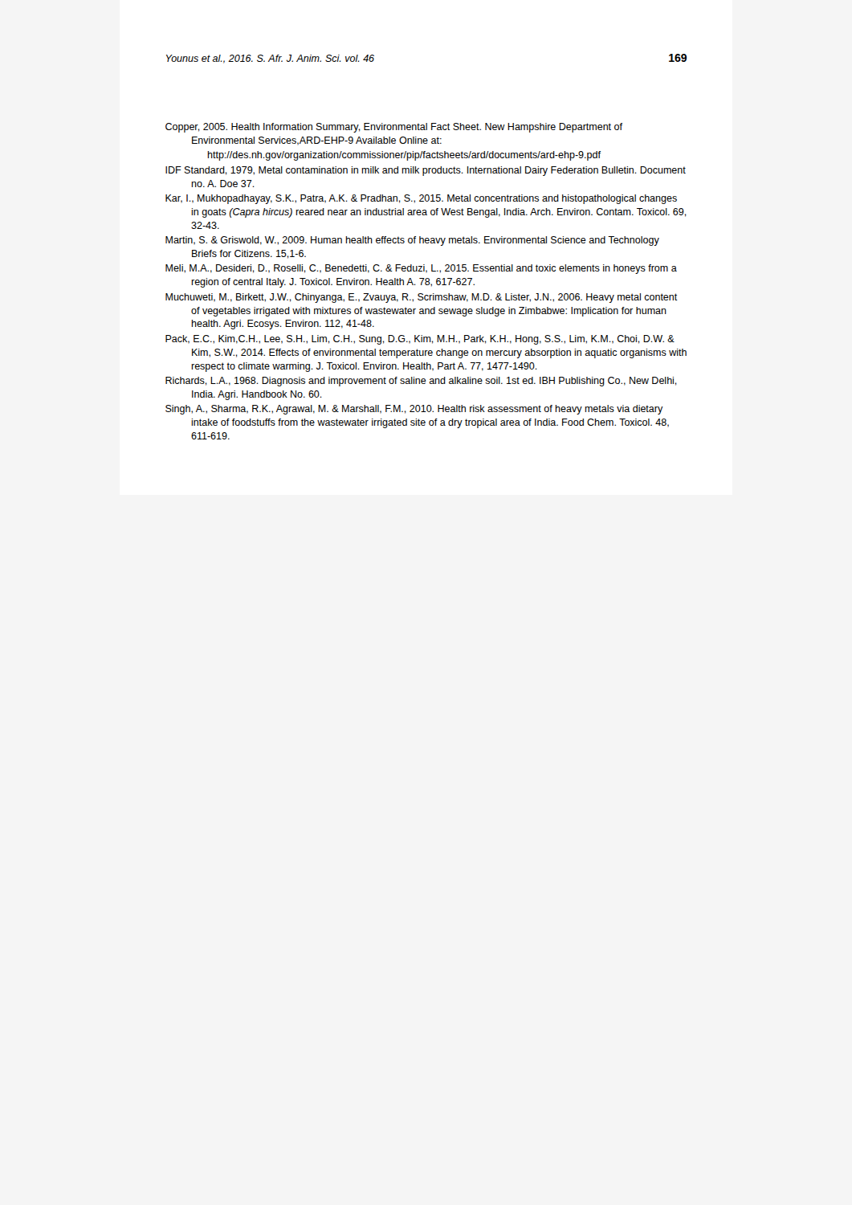Younus et al., 2016. S. Afr. J. Anim. Sci. vol. 46 169
Copper, 2005. Health Information Summary, Environmental Fact Sheet. New Hampshire Department of Environmental Services,ARD-EHP-9 Available Online at:
http://des.nh.gov/organization/commissioner/pip/factsheets/ard/documents/ard-ehp-9.pdf
IDF Standard, 1979, Metal contamination in milk and milk products. International Dairy Federation Bulletin. Document no. A. Doe 37.
Kar, I., Mukhopadhayay, S.K., Patra, A.K. & Pradhan, S., 2015. Metal concentrations and histopathological changes in goats (Capra hircus) reared near an industrial area of West Bengal, India. Arch. Environ. Contam. Toxicol. 69, 32-43.
Martin, S. & Griswold, W., 2009. Human health effects of heavy metals. Environmental Science and Technology Briefs for Citizens. 15,1-6.
Meli, M.A., Desideri, D., Roselli, C., Benedetti, C. & Feduzi, L., 2015. Essential and toxic elements in honeys from a region of central Italy. J. Toxicol. Environ. Health A. 78, 617-627.
Muchuweti, M., Birkett, J.W., Chinyanga, E., Zvauya, R., Scrimshaw, M.D. & Lister, J.N., 2006. Heavy metal content of vegetables irrigated with mixtures of wastewater and sewage sludge in Zimbabwe: Implication for human health. Agri. Ecosys. Environ. 112, 41-48.
Pack, E.C., Kim,C.H., Lee, S.H., Lim, C.H., Sung, D.G., Kim, M.H., Park, K.H., Hong, S.S., Lim, K.M., Choi, D.W. & Kim, S.W., 2014. Effects of environmental temperature change on mercury absorption in aquatic organisms with respect to climate warming. J. Toxicol. Environ. Health, Part A. 77, 1477-1490.
Richards, L.A., 1968. Diagnosis and improvement of saline and alkaline soil. 1st ed. IBH Publishing Co., New Delhi, India. Agri. Handbook No. 60.
Singh, A., Sharma, R.K., Agrawal, M. & Marshall, F.M., 2010. Health risk assessment of heavy metals via dietary intake of foodstuffs from the wastewater irrigated site of a dry tropical area of India. Food Chem. Toxicol. 48, 611-619.